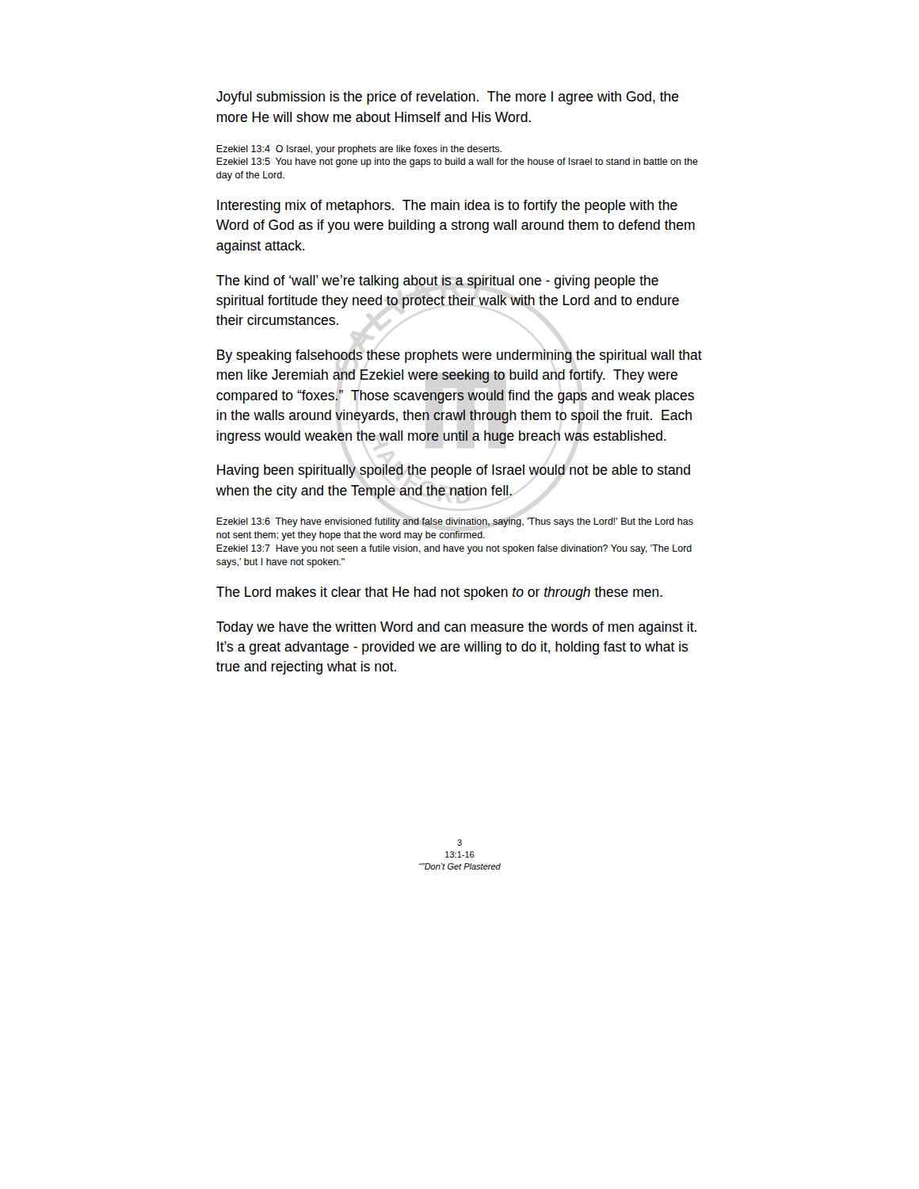CALVARY HANFORD
Joyful submission is the price of revelation. The more I agree with God, the more He will show me about Himself and His Word.
Ezekiel 13:4 O Israel, your prophets are like foxes in the deserts. Ezekiel 13:5 You have not gone up into the gaps to build a wall for the house of Israel to stand in battle on the day of the Lord.
Interesting mix of metaphors. The main idea is to fortify the people with the Word of God as if you were building a strong wall around them to defend them against attack.
The kind of ‘wall’ we’re talking about is a spiritual one - giving people the spiritual fortitude they need to protect their walk with the Lord and to endure their circumstances.
By speaking falsehoods these prophets were undermining the spiritual wall that men like Jeremiah and Ezekiel were seeking to build and fortify. They were compared to “foxes.” Those scavengers would find the gaps and weak places in the walls around vineyards, then crawl through them to spoil the fruit. Each ingress would weaken the wall more until a huge breach was established.
Having been spiritually spoiled the people of Israel would not be able to stand when the city and the Temple and the nation fell.
Ezekiel 13:6 They have envisioned futility and false divination, saying, 'Thus says the Lord!' But the Lord has not sent them; yet they hope that the word may be confirmed. Ezekiel 13:7 Have you not seen a futile vision, and have you not spoken false divination? You say, 'The Lord says,' but I have not spoken."
The Lord makes it clear that He had not spoken to or through these men.
Today we have the written Word and can measure the words of men against it. It’s a great advantage - provided we are willing to do it, holding fast to what is true and rejecting what is not.
3
13:1-16
“”Don’t Get Plastered